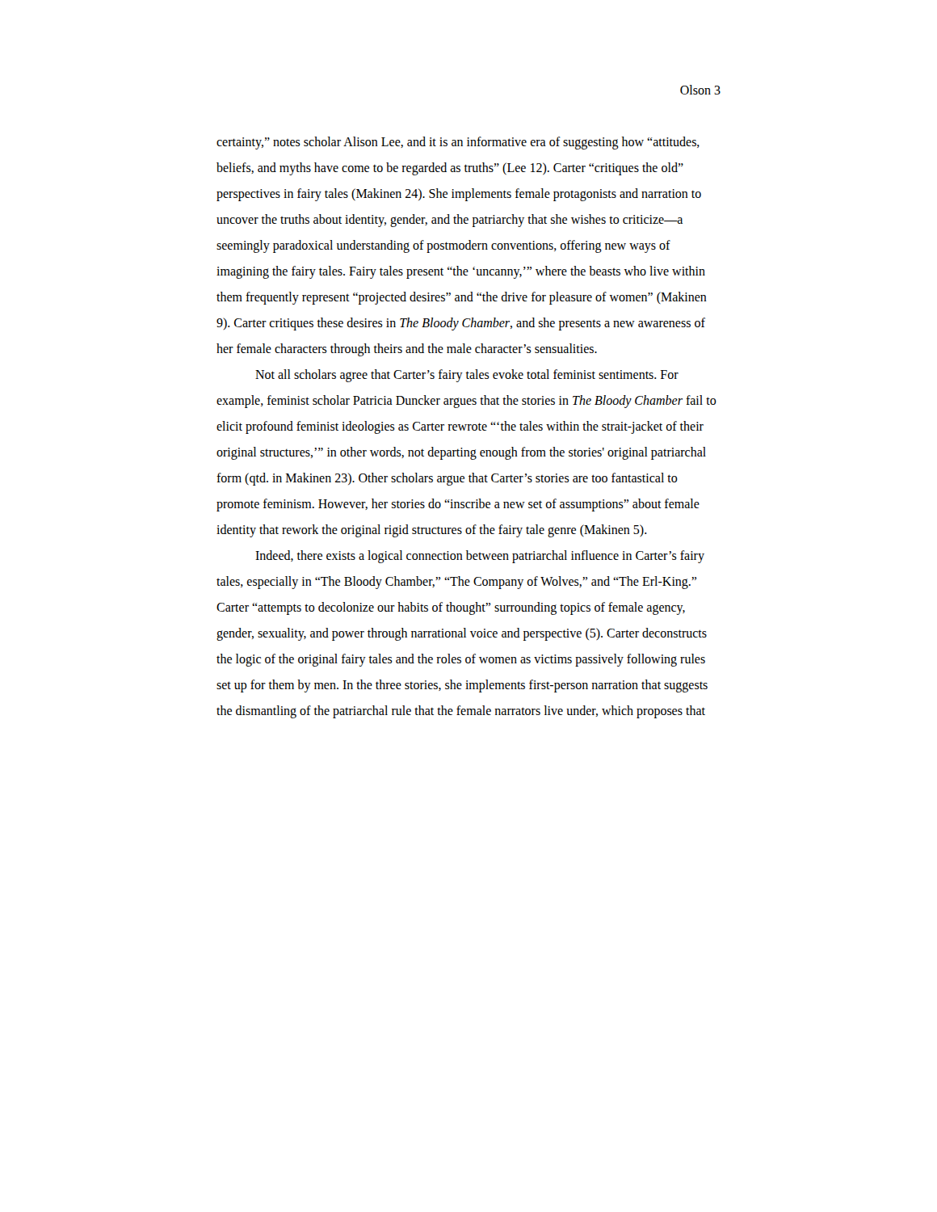Olson 3
certainty,” notes scholar Alison Lee, and it is an informative era of suggesting how “attitudes, beliefs, and myths have come to be regarded as truths” (Lee 12). Carter “critiques the old” perspectives in fairy tales (Makinen 24). She implements female protagonists and narration to uncover the truths about identity, gender, and the patriarchy that she wishes to criticize—a seemingly paradoxical understanding of postmodern conventions, offering new ways of imagining the fairy tales. Fairy tales present “the ‘uncanny,’” where the beasts who live within them frequently represent “projected desires” and “the drive for pleasure of women” (Makinen 9). Carter critiques these desires in The Bloody Chamber, and she presents a new awareness of her female characters through theirs and the male character’s sensualities.
Not all scholars agree that Carter’s fairy tales evoke total feminist sentiments. For example, feminist scholar Patricia Duncker argues that the stories in The Bloody Chamber fail to elicit profound feminist ideologies as Carter rewrote “‘the tales within the strait-jacket of their original structures,’” in other words, not departing enough from the stories' original patriarchal form (qtd. in Makinen 23). Other scholars argue that Carter’s stories are too fantastical to promote feminism. However, her stories do “inscribe a new set of assumptions” about female identity that rework the original rigid structures of the fairy tale genre (Makinen 5).
Indeed, there exists a logical connection between patriarchal influence in Carter’s fairy tales, especially in “The Bloody Chamber,” “The Company of Wolves,” and “The Erl-King.” Carter “attempts to decolonize our habits of thought” surrounding topics of female agency, gender, sexuality, and power through narrational voice and perspective (5). Carter deconstructs the logic of the original fairy tales and the roles of women as victims passively following rules set up for them by men. In the three stories, she implements first-person narration that suggests the dismantling of the patriarchal rule that the female narrators live under, which proposes that